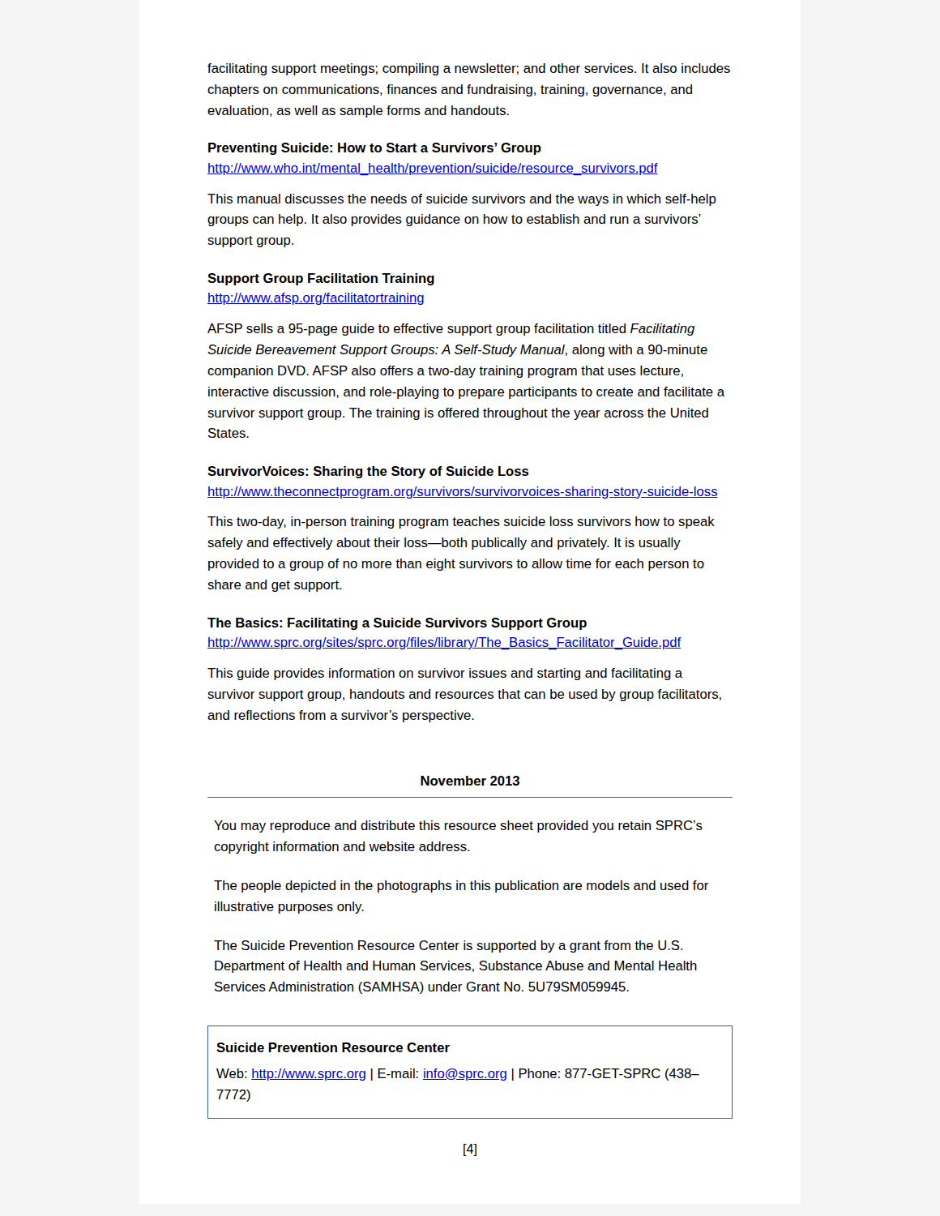facilitating support meetings; compiling a newsletter; and other services. It also includes chapters on communications, finances and fundraising, training, governance, and evaluation, as well as sample forms and handouts.
Preventing Suicide: How to Start a Survivors’ Group
http://www.who.int/mental_health/prevention/suicide/resource_survivors.pdf
This manual discusses the needs of suicide survivors and the ways in which self-help groups can help. It also provides guidance on how to establish and run a survivors’ support group.
Support Group Facilitation Training
http://www.afsp.org/facilitatortraining
AFSP sells a 95-page guide to effective support group facilitation titled Facilitating Suicide Bereavement Support Groups: A Self-Study Manual, along with a 90-minute companion DVD. AFSP also offers a two-day training program that uses lecture, interactive discussion, and role-playing to prepare participants to create and facilitate a survivor support group. The training is offered throughout the year across the United States.
SurvivorVoices: Sharing the Story of Suicide Loss
http://www.theconnectprogram.org/survivors/survivorvoices-sharing-story-suicide-loss
This two-day, in-person training program teaches suicide loss survivors how to speak safely and effectively about their loss—both publically and privately. It is usually provided to a group of no more than eight survivors to allow time for each person to share and get support.
The Basics: Facilitating a Suicide Survivors Support Group
http://www.sprc.org/sites/sprc.org/files/library/The_Basics_Facilitator_Guide.pdf
This guide provides information on survivor issues and starting and facilitating a survivor support group, handouts and resources that can be used by group facilitators, and reflections from a survivor’s perspective.
November 2013
You may reproduce and distribute this resource sheet provided you retain SPRC’s copyright information and website address.
The people depicted in the photographs in this publication are models and used for illustrative purposes only.
The Suicide Prevention Resource Center is supported by a grant from the U.S. Department of Health and Human Services, Substance Abuse and Mental Health Services Administration (SAMHSA) under Grant No. 5U79SM059945.
Suicide Prevention Resource Center
Web: http://www.sprc.org | E-mail: info@sprc.org | Phone: 877-GET-SPRC (438–7772)
[4]